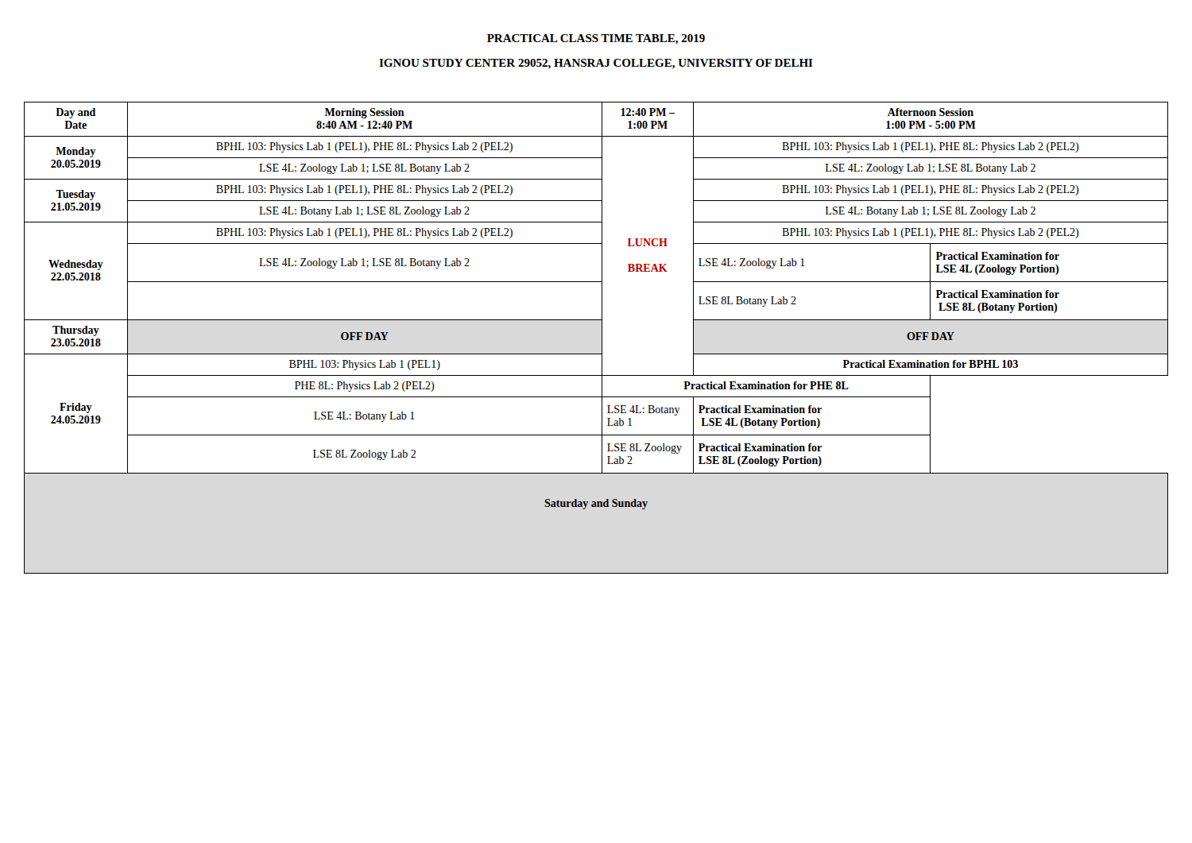PRACTICAL CLASS TIME TABLE, 2019
IGNOU STUDY CENTER 29052, HANSRAJ COLLEGE, UNIVERSITY OF DELHI
| Day and Date | Morning Session 8:40 AM - 12:40 PM | 12:40 PM – 1:00 PM | Afternoon Session 1:00 PM - 5:00 PM |
| --- | --- | --- | --- |
| Monday 20.05.2019 | BPHL 103: Physics Lab 1 (PEL1), PHE 8L: Physics Lab 2 (PEL2) | LUNCH BREAK | BPHL 103: Physics Lab 1 (PEL1), PHE 8L: Physics Lab 2 (PEL2) |
| LSE 4L: Zoology Lab 1; LSE 8L Botany Lab 2 | LSE 4L: Zoology Lab 1; LSE 8L Botany Lab 2 |
| Tuesday 21.05.2019 | BPHL 103: Physics Lab 1 (PEL1), PHE 8L: Physics Lab 2 (PEL2) | BPHL 103: Physics Lab 1 (PEL1), PHE 8L: Physics Lab 2 (PEL2) |
| LSE 4L: Botany Lab 1; LSE 8L Zoology Lab 2 | LSE 4L: Botany Lab 1; LSE 8L Zoology Lab 2 |
| Wednesday 22.05.2018 | BPHL 103: Physics Lab 1 (PEL1), PHE 8L: Physics Lab 2 (PEL2) | BPHL 103: Physics Lab 1 (PEL1), PHE 8L: Physics Lab 2 (PEL2) |
| LSE 4L: Zoology Lab 1; LSE 8L Botany Lab 2 | LSE 4L: Zoology Lab 1 | Practical Examination for LSE 4L (Zoology Portion) |
| | LSE 8L Botany Lab 2 | Practical Examination for LSE 8L (Botany Portion) |
| Thursday 23.05.2018 | OFF DAY | OFF DAY |
| Friday 24.05.2019 | BPHL 103: Physics Lab 1 (PEL1) | Practical Examination for BPHL 103 |
| PHE 8L: Physics Lab 2 (PEL2) | Practical Examination for PHE 8L |
| LSE 4L: Botany Lab 1 | LSE 4L: Botany Lab 1 | Practical Examination for LSE 4L (Botany Portion) |
| LSE 8L Zoology Lab 2 | LSE 8L Zoology Lab 2 | Practical Examination for LSE 8L (Zoology Portion) |
| Saturday and Sunday |